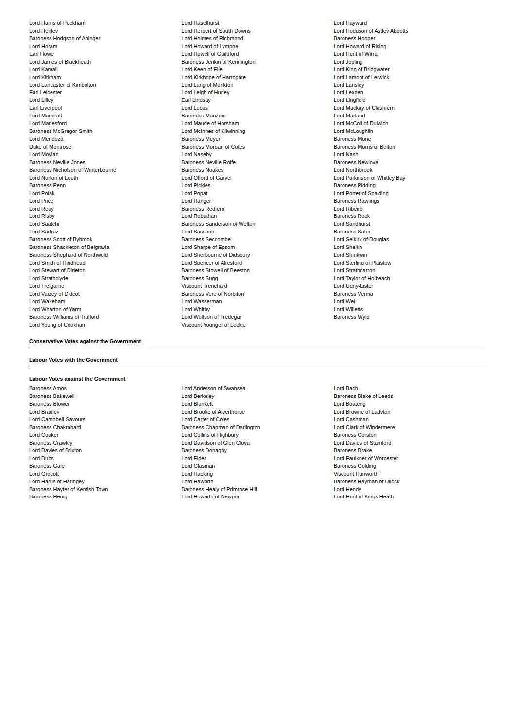| Lord Harris of Peckham | Lord Haselhurst | Lord Hayward |
| Lord Henley | Lord Herbert of South Downs | Lord Hodgson of Astley Abbotts |
| Baroness Hodgson of Abinger | Lord Holmes of Richmond | Baroness Hooper |
| Lord Horam | Lord Howard of Lympne | Lord Howard of Rising |
| Earl Howe | Lord Howell of Guildford | Lord Hunt of Wirral |
| Lord James of Blackheath | Baroness Jenkin of Kennington | Lord Jopling |
| Lord Kamall | Lord Keen of Elie | Lord King of Bridgwater |
| Lord Kirkham | Lord Kirkhope of Harrogate | Lord Lamont of Lerwick |
| Lord Lancaster of Kimbolton | Lord Lang of Monkton | Lord Lansley |
| Earl Leicester | Lord Leigh of Hurley | Lord Lexden |
| Lord Lilley | Earl Lindsay | Lord Lingfield |
| Earl Liverpool | Lord Lucas | Lord Mackay of Clashfern |
| Lord Mancroft | Baroness Manzoor | Lord Marland |
| Lord Marlesford | Lord Maude of Horsham | Lord McColl of Dulwich |
| Baroness McGregor-Smith | Lord McInnes of Kilwinning | Lord McLoughlin |
| Lord Mendoza | Baroness Meyer | Baroness Mone |
| Duke of Montrose | Baroness Morgan of Cotes | Baroness Morris of Bolton |
| Lord Moylan | Lord Naseby | Lord Nash |
| Baroness Neville-Jones | Baroness Neville-Rolfe | Baroness Newlove |
| Baroness Nicholson of Winterbourne | Baroness Noakes | Lord Northbrook |
| Lord Norton of Louth | Lord Offord of Garvel | Lord Parkinson of Whitley Bay |
| Baroness Penn | Lord Pickles | Baroness Pidding |
| Lord Polak | Lord Popat | Lord Porter of Spalding |
| Lord Price | Lord Ranger | Baroness Rawlings |
| Lord Reay | Baroness Redfern | Lord Ribeiro |
| Lord Risby | Lord Robathan | Baroness Rock |
| Lord Saatchi | Baroness Sanderson of Welton | Lord Sandhurst |
| Lord Sarfraz | Lord Sassoon | Baroness Sater |
| Baroness Scott of Bybrook | Baroness Seccombe | Lord Selkirk of Douglas |
| Baroness Shackleton of Belgravia | Lord Sharpe of Epsom | Lord Sheikh |
| Baroness Shephard of Northwold | Lord Sherbourne of Didsbury | Lord Shinkwin |
| Lord Smith of Hindhead | Lord Spencer of Alresford | Lord Sterling of Plaistow |
| Lord Stewart of Dirleton | Baroness Stowell of Beeston | Lord Strathcarron |
| Lord Strathclyde | Baroness Sugg | Lord Taylor of Holbeach |
| Lord Trefgarne | Viscount Trenchard | Lord Udny-Lister |
| Lord Vaizey of Didcot | Baroness Vere of Norbiton | Baroness Verma |
| Lord Wakeham | Lord Wasserman | Lord Wei |
| Lord Wharton of Yarm | Lord Whitby | Lord Willetts |
| Baroness Williams of Trafford | Lord Wolfson of Tredegar | Baroness Wyld |
| Lord Young of Cookham | Viscount Younger of Leckie | |
Conservative Votes against the Government
Labour Votes with the Government
Labour Votes against the Government
| Baroness Amos | Lord Anderson of Swansea | Lord Bach |
| Baroness Bakewell | Lord Berkeley | Baroness Blake of Leeds |
| Baroness Blower | Lord Blunkett | Lord Boateng |
| Lord Bradley | Lord Brooke of Alverthorpe | Lord Browne of Ladyton |
| Lord Campbell-Savours | Lord Carter of Coles | Lord Cashman |
| Baroness Chakrabarti | Baroness Chapman of Darlington | Lord Clark of Windermere |
| Lord Coaker | Lord Collins of Highbury | Baroness Corston |
| Baroness Crawley | Lord Davidson of Glen Clova | Lord Davies of Stamford |
| Lord Davies of Brixton | Baroness Donaghy | Baroness Drake |
| Lord Dubs | Lord Elder | Lord Faulkner of Worcester |
| Baroness Gale | Lord Glasman | Baroness Golding |
| Lord Grocott | Lord Hacking | Viscount Hanworth |
| Lord Harris of Haringey | Lord Haworth | Baroness Hayman of Ullock |
| Baroness Hayter of Kentish Town | Baroness Healy of Primrose Hill | Lord Hendy |
| Baroness Henig | Lord Howarth of Newport | Lord Hunt of Kings Heath |